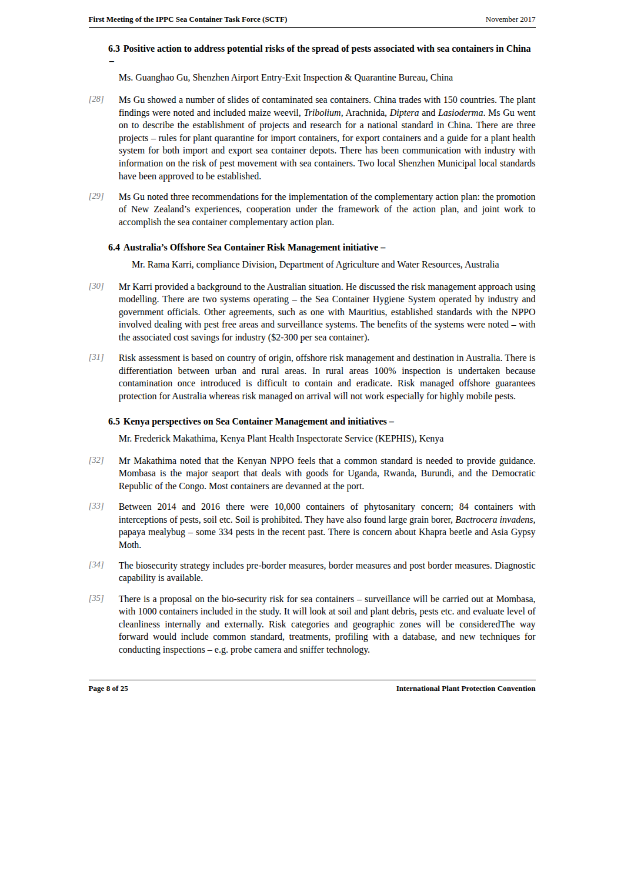First Meeting of the IPPC Sea Container Task Force (SCTF) November 2017
6.3 Positive action to address potential risks of the spread of pests associated with sea containers in China –
Ms. Guanghao Gu, Shenzhen Airport Entry-Exit Inspection & Quarantine Bureau, China
[28] Ms Gu showed a number of slides of contaminated sea containers. China trades with 150 countries. The plant findings were noted and included maize weevil, Tribolium, Arachnida, Diptera and Lasioderma. Ms Gu went on to describe the establishment of projects and research for a national standard in China. There are three projects – rules for plant quarantine for import containers, for export containers and a guide for a plant health system for both import and export sea container depots. There has been communication with industry with information on the risk of pest movement with sea containers. Two local Shenzhen Municipal local standards have been approved to be established.
[29] Ms Gu noted three recommendations for the implementation of the complementary action plan: the promotion of New Zealand’s experiences, cooperation under the framework of the action plan, and joint work to accomplish the sea container complementary action plan.
6.4 Australia’s Offshore Sea Container Risk Management initiative –
Mr. Rama Karri, compliance Division, Department of Agriculture and Water Resources, Australia
[30] Mr Karri provided a background to the Australian situation. He discussed the risk management approach using modelling. There are two systems operating – the Sea Container Hygiene System operated by industry and government officials. Other agreements, such as one with Mauritius, established standards with the NPPO involved dealing with pest free areas and surveillance systems. The benefits of the systems were noted – with the associated cost savings for industry ($2-300 per sea container).
[31] Risk assessment is based on country of origin, offshore risk management and destination in Australia. There is differentiation between urban and rural areas. In rural areas 100% inspection is undertaken because contamination once introduced is difficult to contain and eradicate. Risk managed offshore guarantees protection for Australia whereas risk managed on arrival will not work especially for highly mobile pests.
6.5 Kenya perspectives on Sea Container Management and initiatives –
Mr. Frederick Makathima, Kenya Plant Health Inspectorate Service (KEPHIS), Kenya
[32] Mr Makathima noted that the Kenyan NPPO feels that a common standard is needed to provide guidance. Mombasa is the major seaport that deals with goods for Uganda, Rwanda, Burundi, and the Democratic Republic of the Congo. Most containers are devanned at the port.
[33] Between 2014 and 2016 there were 10,000 containers of phytosanitary concern; 84 containers with interceptions of pests, soil etc. Soil is prohibited. They have also found large grain borer, Bactrocera invadens, papaya mealybug – some 334 pests in the recent past. There is concern about Khapra beetle and Asia Gypsy Moth.
[34] The biosecurity strategy includes pre-border measures, border measures and post border measures. Diagnostic capability is available.
[35] There is a proposal on the bio-security risk for sea containers – surveillance will be carried out at Mombasa, with 1000 containers included in the study. It will look at soil and plant debris, pests etc. and evaluate level of cleanliness internally and externally. Risk categories and geographic zones will be consideredThe way forward would include common standard, treatments, profiling with a database, and new techniques for conducting inspections – e.g. probe camera and sniffer technology.
Page 8 of 25 International Plant Protection Convention